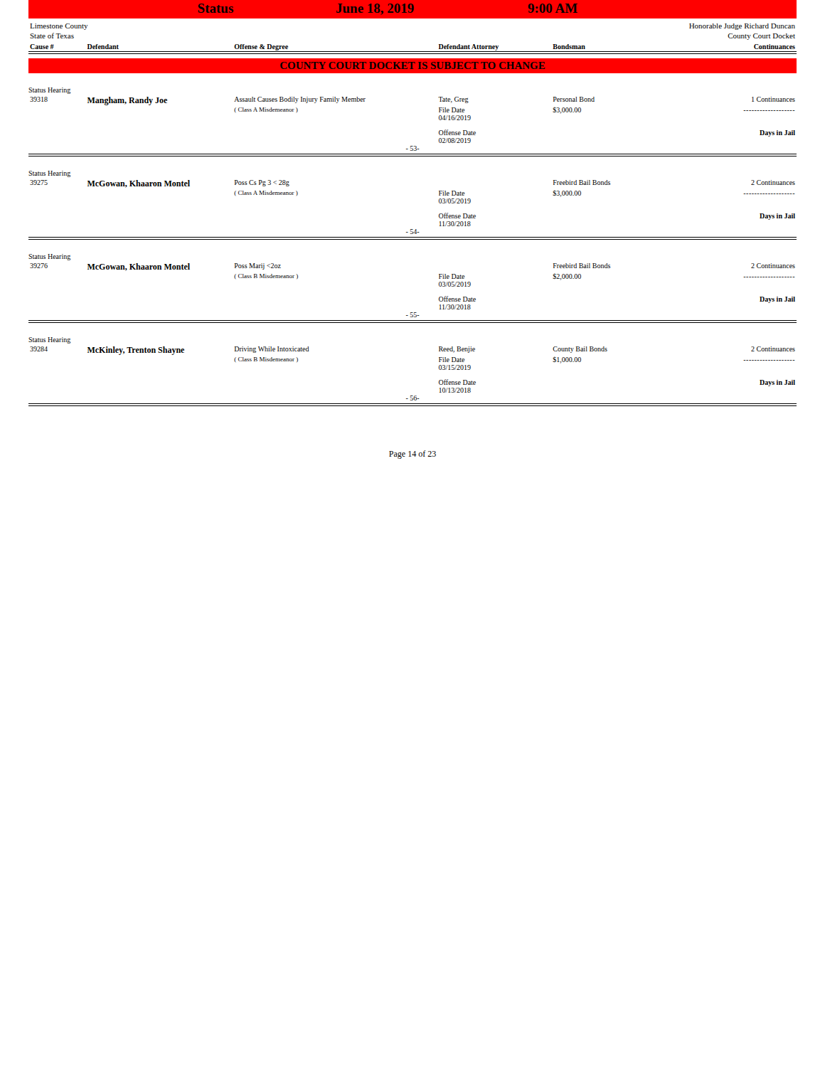Status June 18, 2019 9:00 AM
| Limestone County | Honorable Judge Richard Duncan |
| State of Texas | County Court Docket |
| Cause # | Defendant | Offense & Degree | Defendant Attorney | Bondsman | Continuances |
COUNTY COURT DOCKET IS SUBJECT TO CHANGE
Status Hearing
| 39318 | Mangham, Randy Joe | Assault Causes Bodily Injury Family Member | Tate, Greg | Personal Bond | 1 Continuances |
| | | ( Class A Misdemeanor ) | File Date 04/16/2019 | $3,000.00 | ------------------- |
| | | | Offense Date 02/08/2019 | | Days in Jail |
- 53-
Status Hearing
| 39275 | McGowan, Khaaron Montel | Poss Cs Pg 3 < 28g | | Freebird Bail Bonds | 2 Continuances |
| | | ( Class A Misdemeanor ) | File Date 03/05/2019 | $3,000.00 | ------------------- |
| | | | Offense Date 11/30/2018 | | Days in Jail |
- 54-
Status Hearing
| 39276 | McGowan, Khaaron Montel | Poss Marij <2oz | | Freebird Bail Bonds | 2 Continuances |
| | | ( Class B Misdemeanor ) | File Date 03/05/2019 | $2,000.00 | ------------------- |
| | | | Offense Date 11/30/2018 | | Days in Jail |
- 55-
Status Hearing
| 39284 | McKinley, Trenton Shayne | Driving While Intoxicated | Reed, Benjie | County Bail Bonds | 2 Continuances |
| | | ( Class B Misdemeanor ) | File Date 03/15/2019 | $1,000.00 | ------------------- |
| | | | Offense Date 10/13/2018 | | Days in Jail |
- 56-
Page 14 of 23